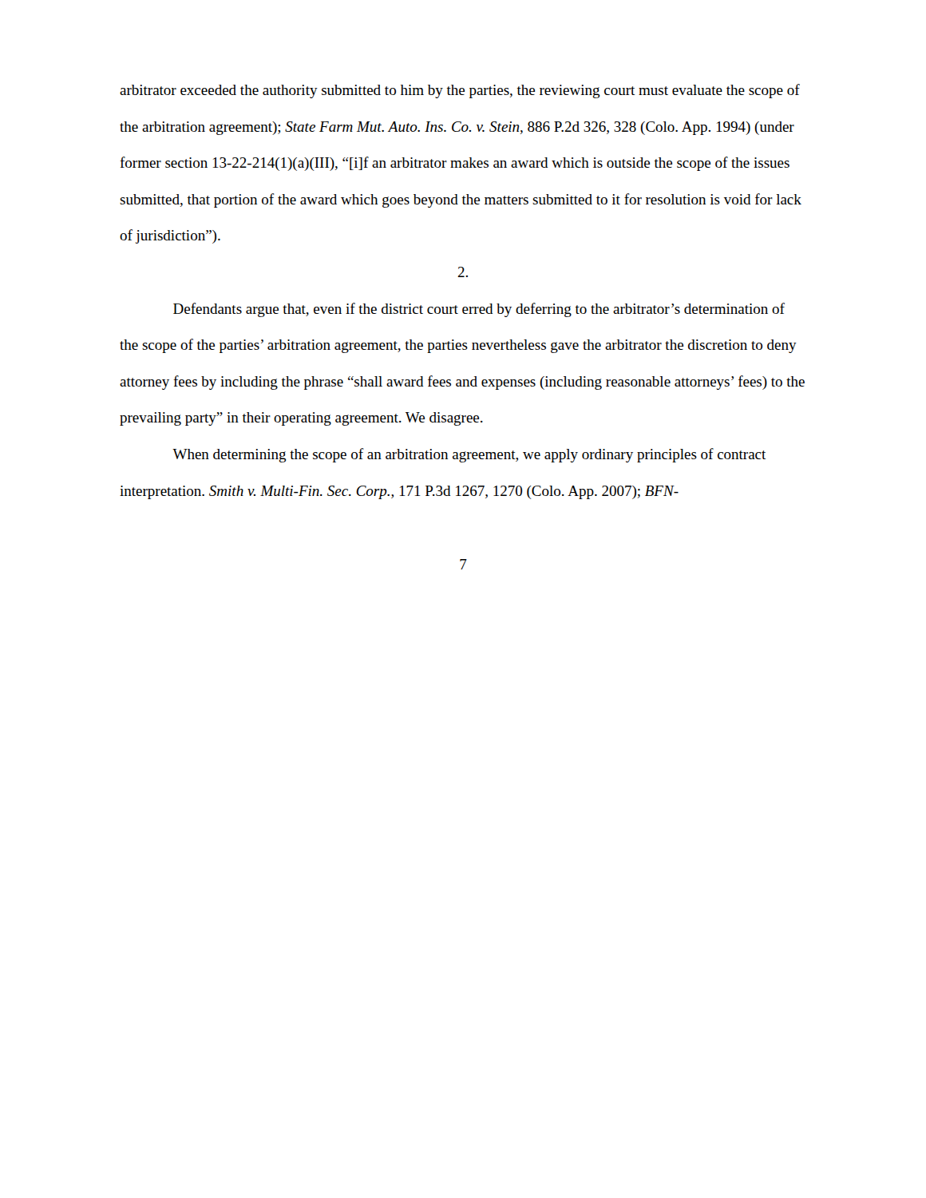arbitrator exceeded the authority submitted to him by the parties, the reviewing court must evaluate the scope of the arbitration agreement); State Farm Mut. Auto. Ins. Co. v. Stein, 886 P.2d 326, 328 (Colo. App. 1994) (under former section 13-22-214(1)(a)(III), “[i]f an arbitrator makes an award which is outside the scope of the issues submitted, that portion of the award which goes beyond the matters submitted to it for resolution is void for lack of jurisdiction”).
2.
Defendants argue that, even if the district court erred by deferring to the arbitrator’s determination of the scope of the parties’ arbitration agreement, the parties nevertheless gave the arbitrator the discretion to deny attorney fees by including the phrase “shall award fees and expenses (including reasonable attorneys’ fees) to the prevailing party” in their operating agreement. We disagree.
When determining the scope of an arbitration agreement, we apply ordinary principles of contract interpretation. Smith v. Multi-Fin. Sec. Corp., 171 P.3d 1267, 1270 (Colo. App. 2007); BFN-
7